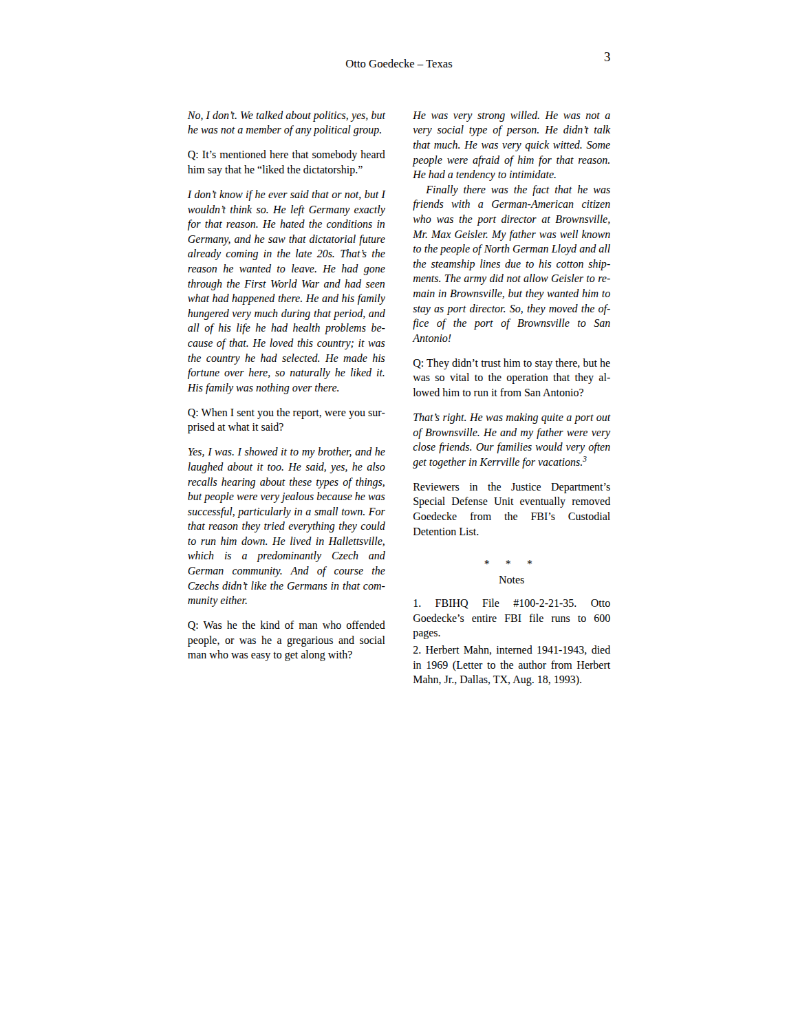Otto Goedecke – Texas 3
No, I don’t. We talked about politics, yes, but he was not a member of any political group.
Q: It’s mentioned here that somebody heard him say that he “liked the dictatorship.”
I don’t know if he ever said that or not, but I wouldn’t think so. He left Germany exactly for that reason. He hated the conditions in Germany, and he saw that dictatorial future already coming in the late 20s. That’s the reason he wanted to leave. He had gone through the First World War and had seen what had happened there. He and his family hungered very much during that period, and all of his life he had health problems because of that. He loved this country; it was the country he had selected. He made his fortune over here, so naturally he liked it. His family was nothing over there.
Q: When I sent you the report, were you surprised at what it said?
Yes, I was. I showed it to my brother, and he laughed about it too. He said, yes, he also recalls hearing about these types of things, but people were very jealous because he was successful, particularly in a small town. For that reason they tried everything they could to run him down. He lived in Hallettsville, which is a predominantly Czech and German community. And of course the Czechs didn’t like the Germans in that community either.
Q: Was he the kind of man who offended people, or was he a gregarious and social man who was easy to get along with?
He was very strong willed. He was not a very social type of person. He didn’t talk that much. He was very quick witted. Some people were afraid of him for that reason. He had a tendency to intimidate.Finally there was the fact that he was friends with a German-American citizen who was the port director at Brownsville, Mr. Max Geisler. My father was well known to the people of North German Lloyd and all the steamship lines due to his cotton shipments. The army did not allow Geisler to remain in Brownsville, but they wanted him to stay as port director. So, they moved the office of the port of Brownsville to San Antonio!
Q: They didn’t trust him to stay there, but he was so vital to the operation that they allowed him to run it from San Antonio?
That’s right. He was making quite a port out of Brownsville. He and my father were very close friends. Our families would very often get together in Kerrville for vacations.3
Reviewers in the Justice Department’s Special Defense Unit eventually removed Goedecke from the FBI’s Custodial Detention List.
* * *
Notes
1. FBIHQ File #100-2-21-35. Otto Goedecke’s entire FBI file runs to 600 pages.
2. Herbert Mahn, interned 1941-1943, died in 1969 (Letter to the author from Herbert Mahn, Jr., Dallas, TX, Aug. 18, 1993).